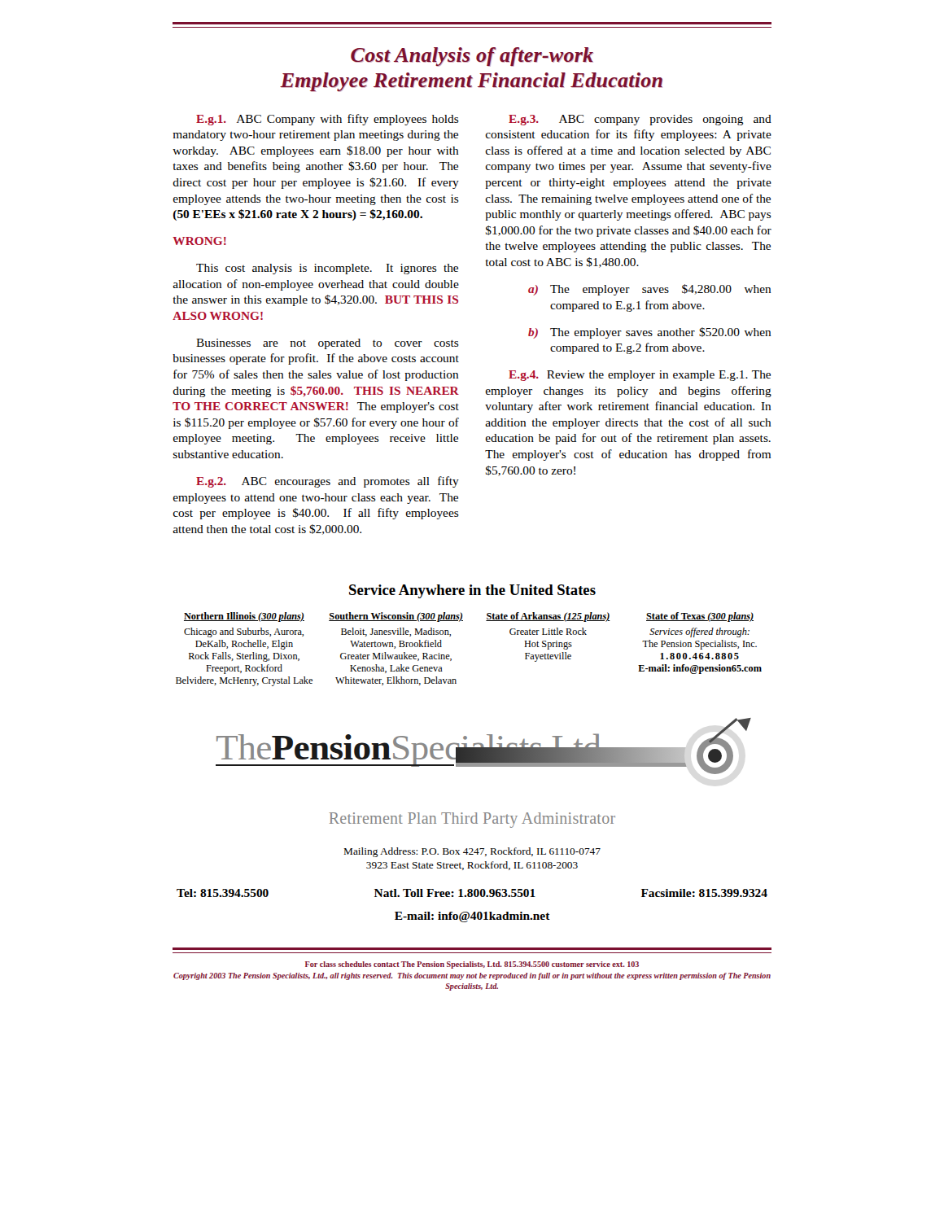Cost Analysis of after-work
Employee Retirement Financial Education
E.g.1. ABC Company with fifty employees holds mandatory two-hour retirement plan meetings during the workday. ABC employees earn $18.00 per hour with taxes and benefits being another $3.60 per hour. The direct cost per hour per employee is $21.60. If every employee attends the two-hour meeting then the cost is (50 E'EEs x $21.60 rate X 2 hours) = $2,160.00.
WRONG!
This cost analysis is incomplete. It ignores the allocation of non-employee overhead that could double the answer in this example to $4,320.00. BUT THIS IS ALSO WRONG!
Businesses are not operated to cover costs businesses operate for profit. If the above costs account for 75% of sales then the sales value of lost production during the meeting is $5,760.00. THIS IS NEARER TO THE CORRECT ANSWER! The employer's cost is $115.20 per employee or $57.60 for every one hour of employee meeting. The employees receive little substantive education.
E.g.2. ABC encourages and promotes all fifty employees to attend one two-hour class each year. The cost per employee is $40.00. If all fifty employees attend then the total cost is $2,000.00.
E.g.3. ABC company provides ongoing and consistent education for its fifty employees: A private class is offered at a time and location selected by ABC company two times per year. Assume that seventy-five percent or thirty-eight employees attend the private class. The remaining twelve employees attend one of the public monthly or quarterly meetings offered. ABC pays $1,000.00 for the two private classes and $40.00 each for the twelve employees attending the public classes. The total cost to ABC is $1,480.00.
a) The employer saves $4,280.00 when compared to E.g.1 from above.
b) The employer saves another $520.00 when compared to E.g.2 from above.
E.g.4. Review the employer in example E.g.1. The employer changes its policy and begins offering voluntary after work retirement financial education. In addition the employer directs that the cost of all such education be paid for out of the retirement plan assets. The employer's cost of education has dropped from $5,760.00 to zero!
Service Anywhere in the United States
Northern Illinois (300 plans) Chicago and Suburbs, Aurora,
DeKalb, Rochelle, Elgin
Rock Falls, Sterling, Dixon,
Freeport, Rockford
Belvidere, McHenry, Crystal Lake
Southern Wisconsin (300 plans) Beloit, Janesville, Madison,
Watertown, Brookfield
Greater Milwaukee, Racine,
Kenosha, Lake Geneva
Whitewater, Elkhorn, Delavan
State of Arkansas (125 plans) Greater Little Rock
Hot Springs
Fayetteville
State of Texas (300 plans) Services offered through:
The Pension Specialists, Inc.
1.800.464.8805
E-mail: info@pension65.com
ThePension Specialists, Ltd.
Retirement Plan Third Party Administrator
Mailing Address: P.O. Box 4247, Rockford, IL 61110-0747
3923 East State Street, Rockford, IL 61108-2003
Tel: 815.394.5500
Natl. Toll Free: 1.800.963.5501
Facsimile: 815.399.9324
E-mail: info@401kadmin.net
For class schedules contact The Pension Specialists, Ltd. 815.394.5500 customer service ext. 103
Copyright 2003 The Pension Specialists, Ltd., all rights reserved. This document may not be reproduced in full or in part without the express written permission of The Pension Specialists, Ltd.